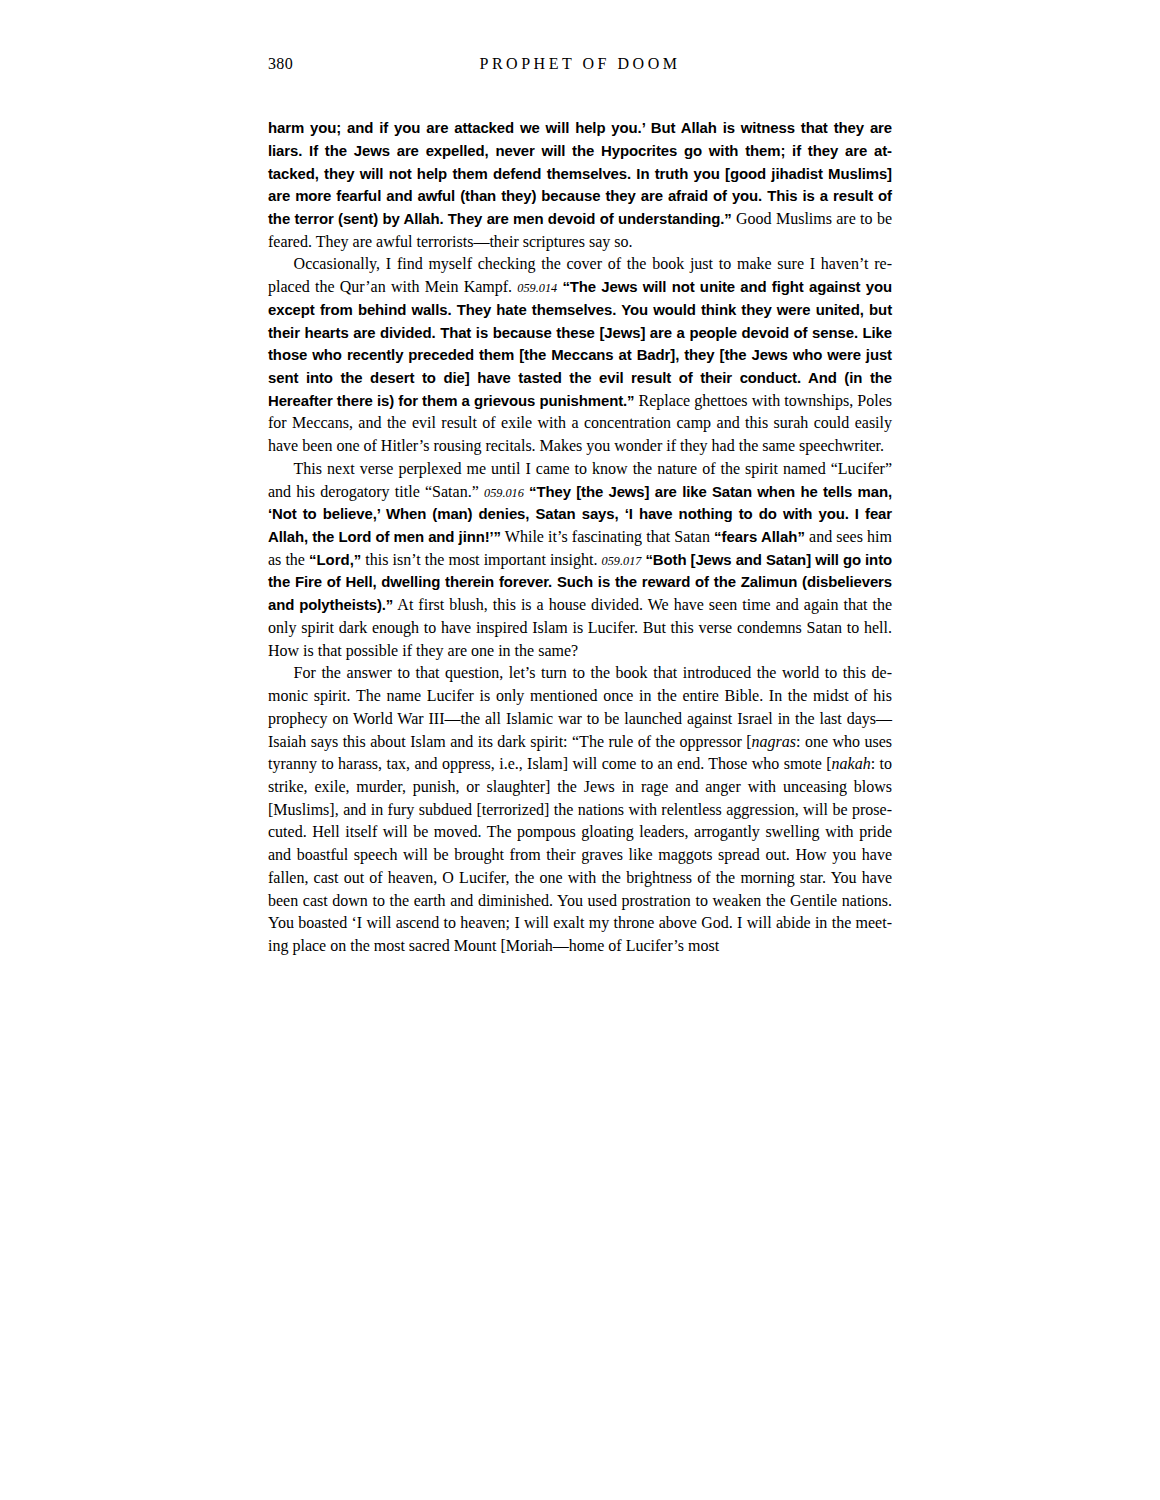380 Prophet of Doom
harm you; and if you are attacked we will help you.’ But Allah is witness that they are liars. If the Jews are expelled, never will the Hypocrites go with them; if they are attacked, they will not help them defend themselves. In truth you [good jihadist Muslims] are more fearful and awful (than they) because they are afraid of you. This is a result of the terror (sent) by Allah. They are men devoid of understanding.” Good Muslims are to be feared. They are awful terrorists—their scriptures say so.
Occasionally, I find myself checking the cover of the book just to make sure I haven’t replaced the Qur’an with Mein Kampf. 059.014 “The Jews will not unite and fight against you except from behind walls. They hate themselves. You would think they were united, but their hearts are divided. That is because these [Jews] are a people devoid of sense. Like those who recently preceded them [the Meccans at Badr], they [the Jews who were just sent into the desert to die] have tasted the evil result of their conduct. And (in the Hereafter there is) for them a grievous punishment.” Replace ghettoes with townships, Poles for Meccans, and the evil result of exile with a concentration camp and this surah could easily have been one of Hitler’s rousing recitals. Makes you wonder if they had the same speechwriter.
This next verse perplexed me until I came to know the nature of the spirit named “Lucifer” and his derogatory title “Satan.” 059.016 “They [the Jews] are like Satan when he tells man, ‘Not to believe,’ When (man) denies, Satan says, ‘I have nothing to do with you. I fear Allah, the Lord of men and jinn!’” While it’s fascinating that Satan “fears Allah” and sees him as the “Lord,” this isn’t the most important insight. 059.017 “Both [Jews and Satan] will go into the Fire of Hell, dwelling therein forever. Such is the reward of the Zalimun (disbelievers and polytheists).” At first blush, this is a house divided. We have seen time and again that the only spirit dark enough to have inspired Islam is Lucifer. But this verse condemns Satan to hell. How is that possible if they are one in the same?
For the answer to that question, let’s turn to the book that introduced the world to this demonic spirit. The name Lucifer is only mentioned once in the entire Bible. In the midst of his prophecy on World War III—the all Islamic war to be launched against Israel in the last days—Isaiah says this about Islam and its dark spirit: “The rule of the oppressor [nagras: one who uses tyranny to harass, tax, and oppress, i.e., Islam] will come to an end. Those who smote [nakah: to strike, exile, murder, punish, or slaughter] the Jews in rage and anger with unceasing blows [Muslims], and in fury subdued [terrorized] the nations with relentless aggression, will be prosecuted. Hell itself will be moved. The pompous gloating leaders, arrogantly swelling with pride and boastful speech will be brought from their graves like maggots spread out. How you have fallen, cast out of heaven, O Lucifer, the one with the brightness of the morning star. You have been cast down to the earth and diminished. You used prostration to weaken the Gentile nations. You boasted ‘I will ascend to heaven; I will exalt my throne above God. I will abide in the meeting place on the most sacred Mount [Moriah—home of Lucifer’s most